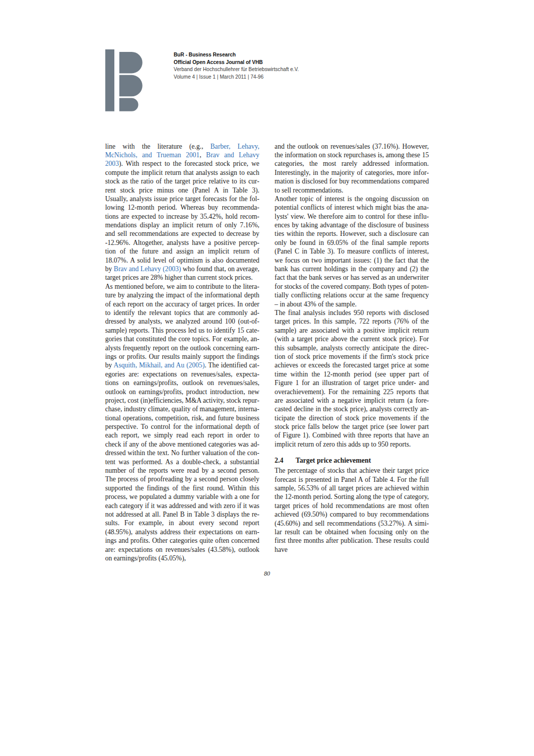BuR - Business Research
Official Open Access Journal of VHB
Verband der Hochschullehrer für Betriebswirtschaft e.V.
Volume 4 | Issue 1 | March 2011 | 74-96
line with the literature (e.g., Barber, Lehavy, McNichols, and Trueman 2001, Brav and Lehavy 2003). With respect to the forecasted stock price, we compute the implicit return that analysts assign to each stock as the ratio of the target price relative to its current stock price minus one (Panel A in Table 3). Usually, analysts issue price target forecasts for the following 12-month period. Whereas buy recommendations are expected to increase by 35.42%, hold recommendations display an implicit return of only 7.16%, and sell recommendations are expected to decrease by -12.96%. Altogether, analysts have a positive perception of the future and assign an implicit return of 18.07%. A solid level of optimism is also documented by Brav and Lehavy (2003) who found that, on average, target prices are 28% higher than current stock prices.
As mentioned before, we aim to contribute to the literature by analyzing the impact of the informational depth of each report on the accuracy of target prices. In order to identify the relevant topics that are commonly addressed by analysts, we analyzed around 100 (out-of-sample) reports. This process led us to identify 15 categories that constituted the core topics. For example, analysts frequently report on the outlook concerning earnings or profits. Our results mainly support the findings by Asquith, Mikhail, and Au (2005). The identified categories are: expectations on revenues/sales, expectations on earnings/profits, outlook on revenues/sales, outlook on earnings/profits, product introduction, new project, cost (in)efficiencies, M&A activity, stock repurchase, industry climate, quality of management, international operations, competition, risk, and future business perspective. To control for the informational depth of each report, we simply read each report in order to check if any of the above mentioned categories was addressed within the text. No further valuation of the content was performed. As a double-check, a substantial number of the reports were read by a second person. The process of proofreading by a second person closely supported the findings of the first round. Within this process, we populated a dummy variable with a one for each category if it was addressed and with zero if it was not addressed at all. Panel B in Table 3 displays the results. For example, in about every second report (48.95%), analysts address their expectations on earnings and profits. Other categories quite often concerned are: expectations on revenues/sales (43.58%), outlook on earnings/profits (45.05%),
and the outlook on revenues/sales (37.16%). However, the information on stock repurchases is, among these 15 categories, the most rarely addressed information. Interestingly, in the majority of categories, more information is disclosed for buy recommendations compared to sell recommendations.
Another topic of interest is the ongoing discussion on potential conflicts of interest which might bias the analysts' view. We therefore aim to control for these influences by taking advantage of the disclosure of business ties within the reports. However, such a disclosure can only be found in 69.05% of the final sample reports (Panel C in Table 3). To measure conflicts of interest, we focus on two important issues: (1) the fact that the bank has current holdings in the company and (2) the fact that the bank serves or has served as an underwriter for stocks of the covered company. Both types of potentially conflicting relations occur at the same frequency – in about 43% of the sample.
The final analysis includes 950 reports with disclosed target prices. In this sample, 722 reports (76% of the sample) are associated with a positive implicit return (with a target price above the current stock price). For this subsample, analysts correctly anticipate the direction of stock price movements if the firm's stock price achieves or exceeds the forecasted target price at some time within the 12-month period (see upper part of Figure 1 for an illustration of target price under- and overachievement). For the remaining 225 reports that are associated with a negative implicit return (a forecasted decline in the stock price), analysts correctly anticipate the direction of stock price movements if the stock price falls below the target price (see lower part of Figure 1). Combined with three reports that have an implicit return of zero this adds up to 950 reports.
2.4 Target price achievement
The percentage of stocks that achieve their target price forecast is presented in Panel A of Table 4. For the full sample, 56.53% of all target prices are achieved within the 12-month period. Sorting along the type of category, target prices of hold recommendations are most often achieved (69.50%) compared to buy recommendations (45.60%) and sell recommendations (53.27%). A similar result can be obtained when focusing only on the first three months after publication. These results could have
80